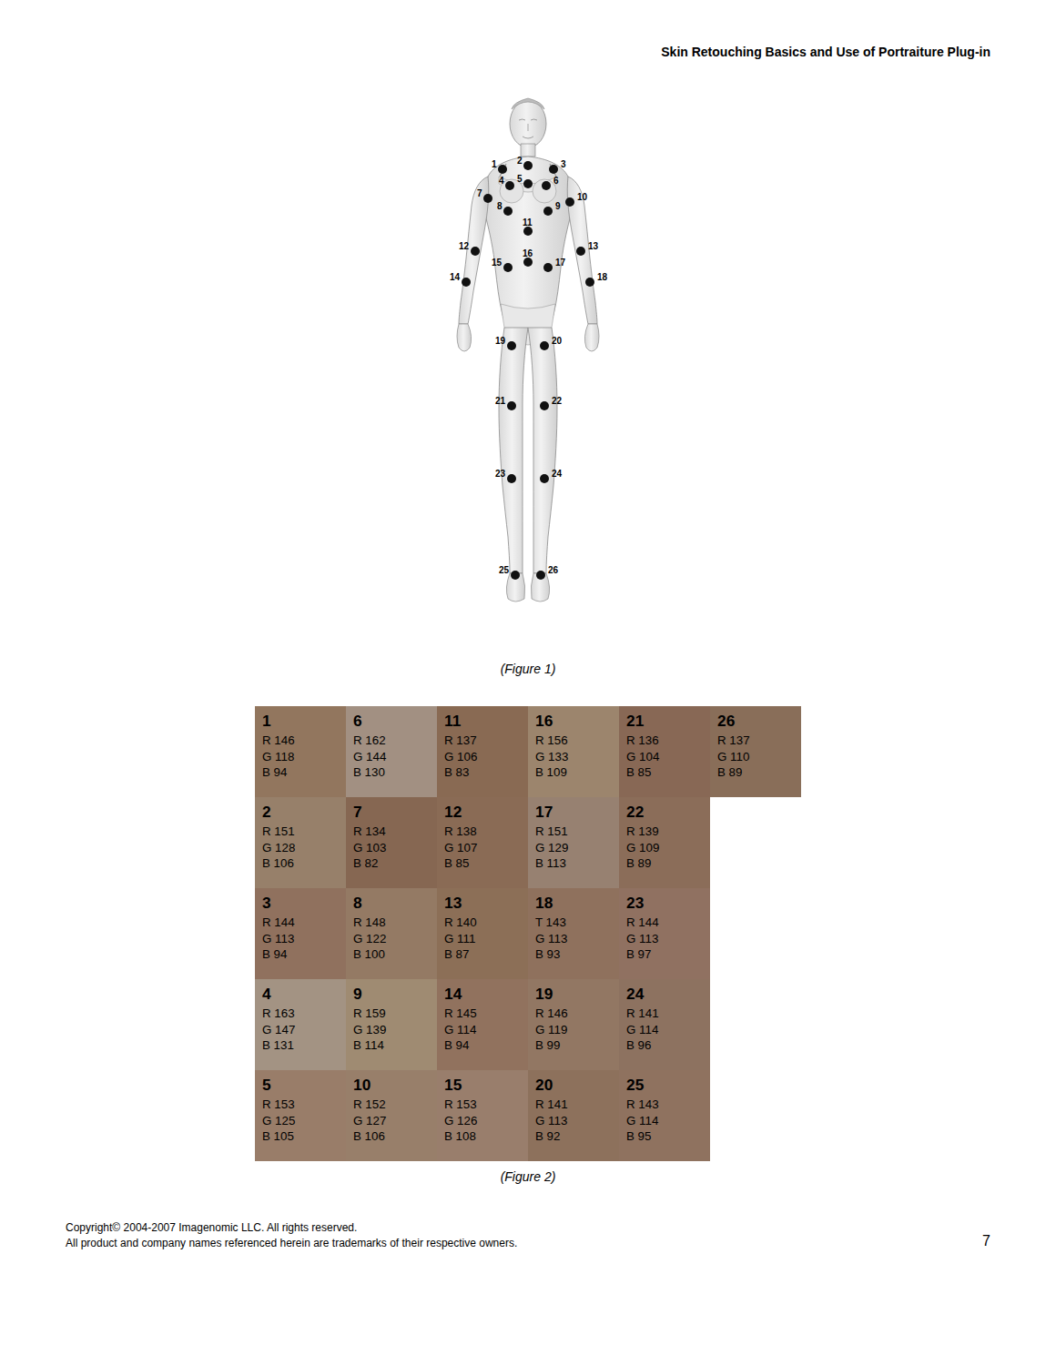Skin Retouching Basics and Use of Portraiture Plug-in
1 2 3 4 5 6 7 8 9 10 11 12 13 14 15 16 17 18 19 20 21 22 23 24 25 26
(Figure 1)
1 R 146
G 118
B 94
6 R 162
G 144
B 130
11 R 137
G 106
B 83
16 R 156
G 133
B 109
21 R 136
G 104
B 85
26 R 137
G 110
B 89
2 R 151
G 128
B 106
7 R 134
G 103
B 82
12 R 138
G 107
B 85
17 R 151
G 129
B 113
22 R 139
G 109
B 89
3 R 144
G 113
B 94
8 R 148
G 122
B 100
13 R 140
G 111
B 87
18 T 143
G 113
B 93
23 R 144
G 113
B 97
4 R 163
G 147
B 131
9 R 159
G 139
B 114
14 R 145
G 114
B 94
19 R 146
G 119
B 99
24 R 141
G 114
B 96
5 R 153
G 125
B 105
10 R 152
G 127
B 106
15 R 153
G 126
B 108
20 R 141
G 113
B 92
25 R 143
G 114
B 95
(Figure 2)
Copyright© 2004-2007 Imagenomic LLC. All rights reserved.
All product and company names referenced herein are trademarks of their respective owners.
7